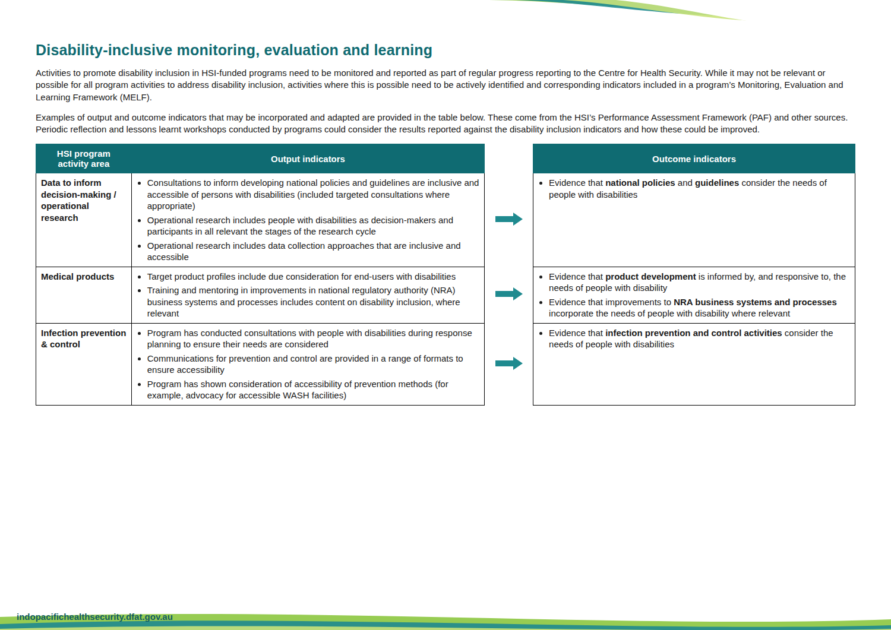Disability-inclusive monitoring, evaluation and learning
Activities to promote disability inclusion in HSI-funded programs need to be monitored and reported as part of regular progress reporting to the Centre for Health Security. While it may not be relevant or possible for all program activities to address disability inclusion, activities where this is possible need to be actively identified and corresponding indicators included in a program’s Monitoring, Evaluation and Learning Framework (MELF).
Examples of output and outcome indicators that may be incorporated and adapted are provided in the table below. These come from the HSI’s Performance Assessment Framework (PAF) and other sources. Periodic reflection and lessons learnt workshops conducted by programs could consider the results reported against the disability inclusion indicators and how these could be improved.
| HSI program activity area | Output indicators | | Outcome indicators |
| --- | --- | --- | --- |
| Data to inform decision-making / operational research | Consultations to inform developing national policies and guidelines are inclusive and accessible of persons with disabilities (included targeted consultations where appropriate) Operational research includes people with disabilities as decision-makers and participants in all relevant the stages of the research cycle Operational research includes data collection approaches that are inclusive and accessible | | Evidence that national policies and guidelines consider the needs of people with disabilities |
| Medical products | Target product profiles include due consideration for end-users with disabilities Training and mentoring in improvements in national regulatory authority (NRA) business systems and processes includes content on disability inclusion, where relevant | | Evidence that product development is informed by, and responsive to, the needs of people with disability Evidence that improvements to NRA business systems and processes incorporate the needs of people with disability where relevant |
| Infection prevention & control | Program has conducted consultations with people with disabilities during response planning to ensure their needs are considered Communications for prevention and control are provided in a range of formats to ensure accessibility Program has shown consideration of accessibility of prevention methods (for example, advocacy for accessible WASH facilities) | | Evidence that infection prevention and control activities consider the needs of people with disabilities |
indopacifichealthsecurity.dfat.gov.au